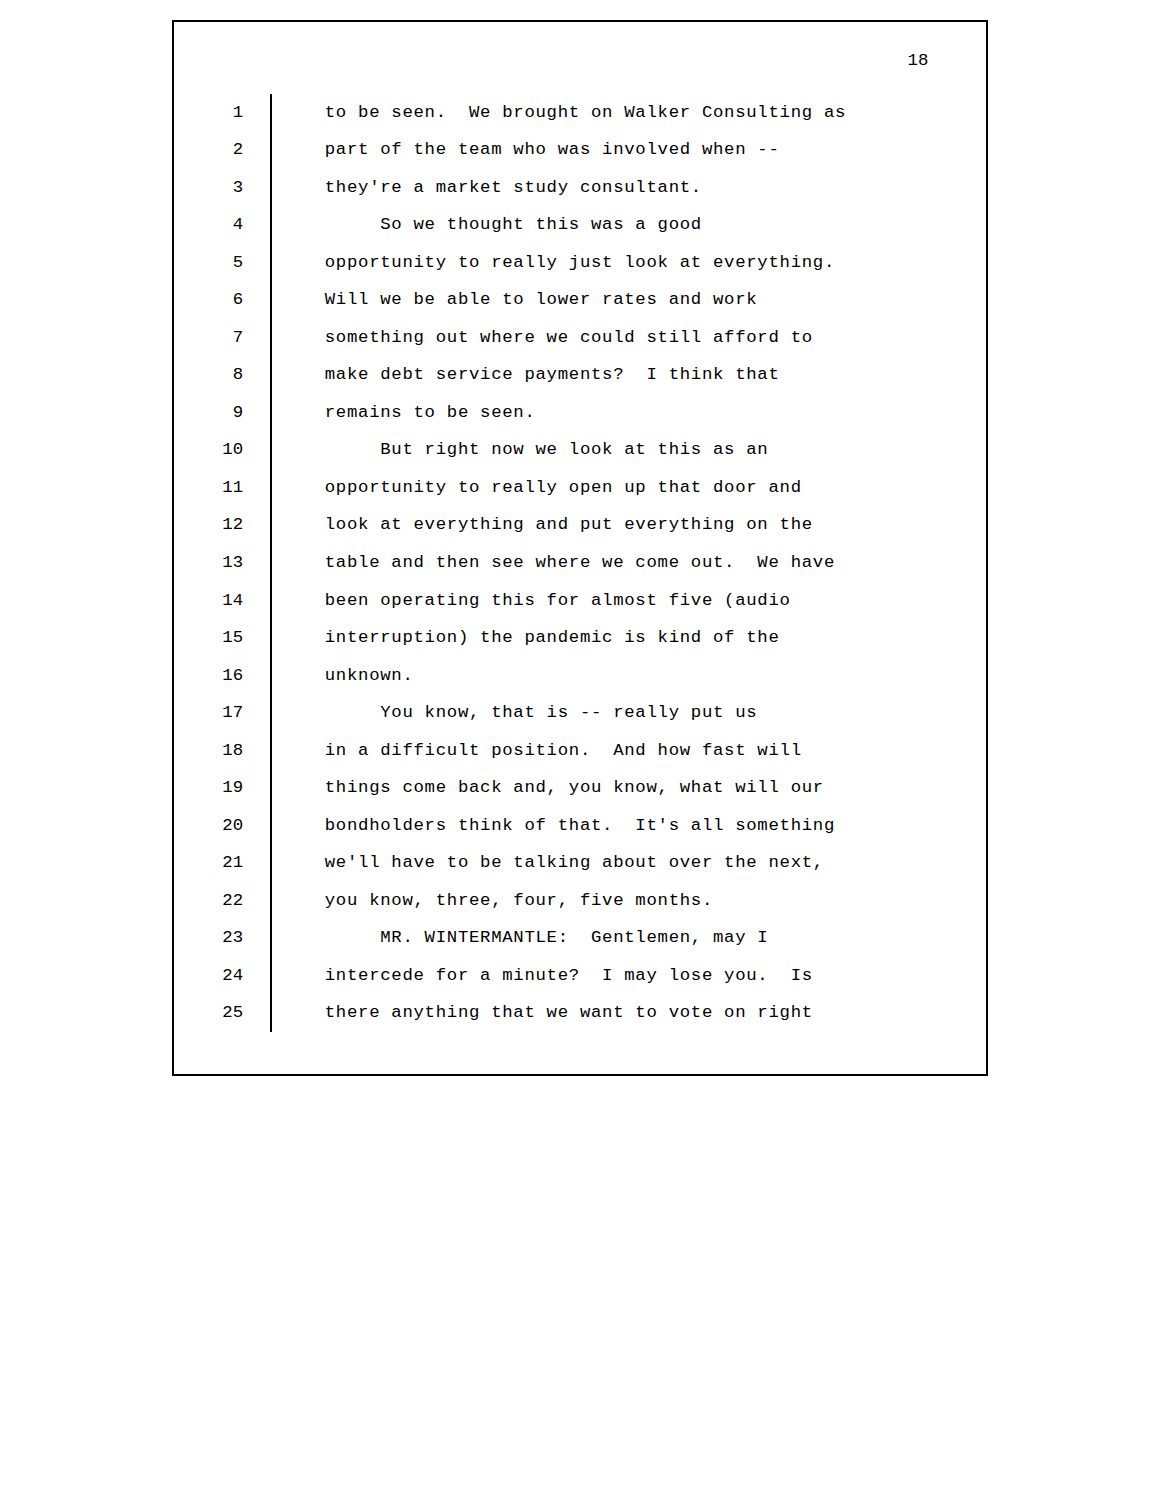18
| 1 | to be seen. We brought on Walker Consulting as |
| 2 | part of the team who was involved when -- |
| 3 | they're a market study consultant. |
| 4 | So we thought this was a good |
| 5 | opportunity to really just look at everything. |
| 6 | Will we be able to lower rates and work |
| 7 | something out where we could still afford to |
| 8 | make debt service payments? I think that |
| 9 | remains to be seen. |
| 10 | But right now we look at this as an |
| 11 | opportunity to really open up that door and |
| 12 | look at everything and put everything on the |
| 13 | table and then see where we come out. We have |
| 14 | been operating this for almost five (audio |
| 15 | interruption) the pandemic is kind of the |
| 16 | unknown. |
| 17 | You know, that is -- really put us |
| 18 | in a difficult position. And how fast will |
| 19 | things come back and, you know, what will our |
| 20 | bondholders think of that. It's all something |
| 21 | we'll have to be talking about over the next, |
| 22 | you know, three, four, five months. |
| 23 | MR. WINTERMANTLE: Gentlemen, may I |
| 24 | intercede for a minute? I may lose you. Is |
| 25 | there anything that we want to vote on right |